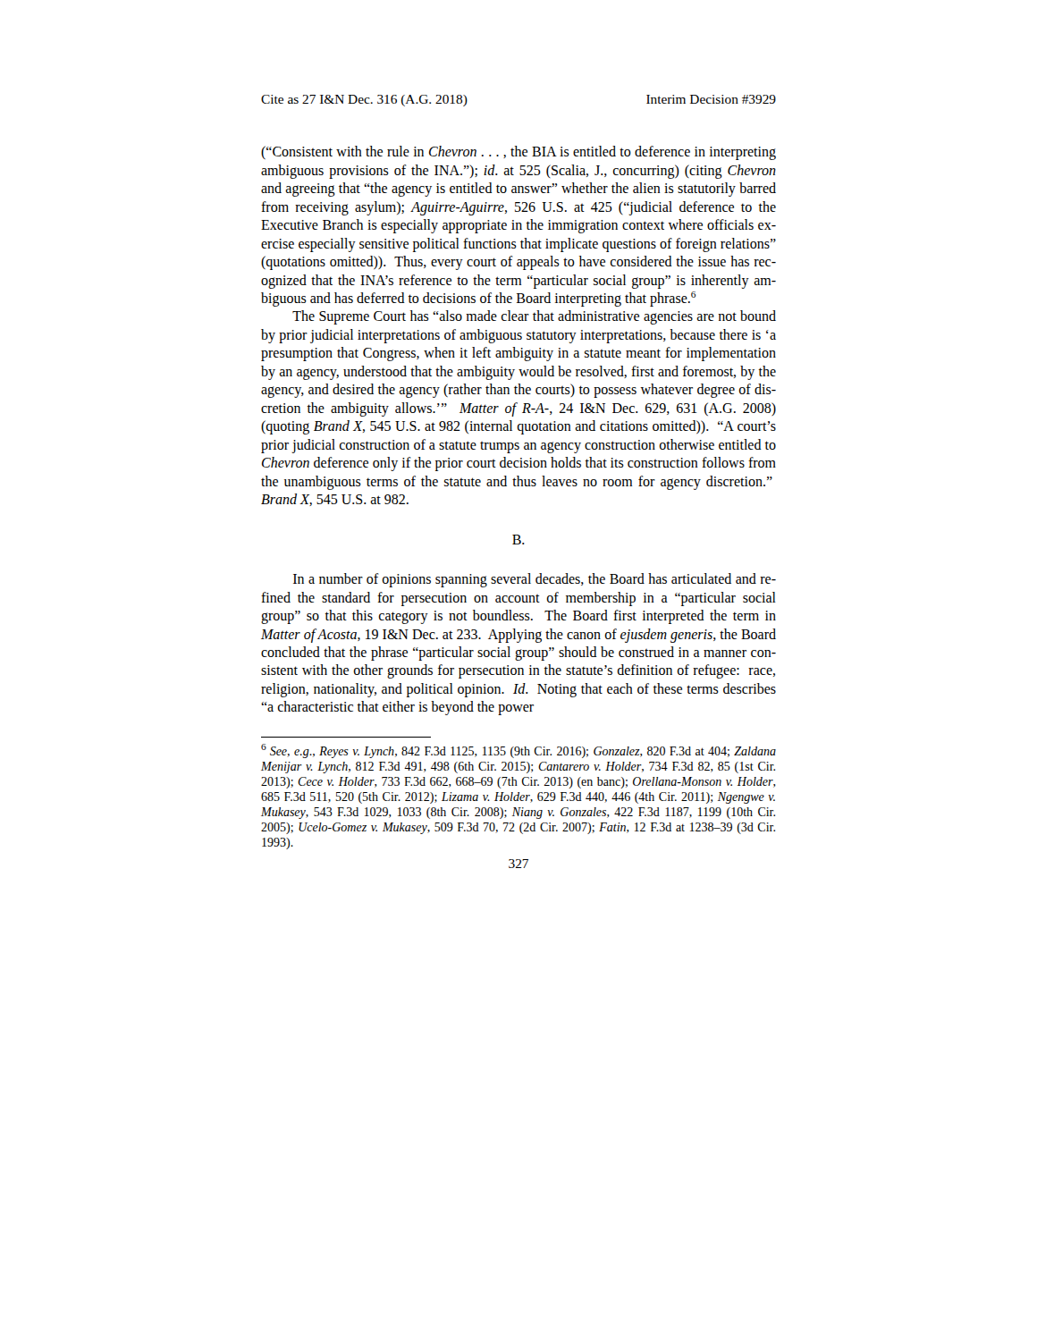Cite as 27 I&N Dec. 316 (A.G. 2018) Interim Decision #3929
(“Consistent with the rule in Chevron . . . , the BIA is entitled to deference in interpreting ambiguous provisions of the INA.”); id. at 525 (Scalia, J., concurring) (citing Chevron and agreeing that “the agency is entitled to answer” whether the alien is statutorily barred from receiving asylum); Aguirre-Aguirre, 526 U.S. at 425 (“judicial deference to the Executive Branch is especially appropriate in the immigration context where officials exercise especially sensitive political functions that implicate questions of foreign relations” (quotations omitted)). Thus, every court of appeals to have considered the issue has recognized that the INA’s reference to the term “particular social group” is inherently ambiguous and has deferred to decisions of the Board interpreting that phrase.6
The Supreme Court has “also made clear that administrative agencies are not bound by prior judicial interpretations of ambiguous statutory interpretations, because there is ‘a presumption that Congress, when it left ambiguity in a statute meant for implementation by an agency, understood that the ambiguity would be resolved, first and foremost, by the agency, and desired the agency (rather than the courts) to possess whatever degree of discretion the ambiguity allows.’” Matter of R-A-, 24 I&N Dec. 629, 631 (A.G. 2008) (quoting Brand X, 545 U.S. at 982 (internal quotation and citations omitted)). “A court’s prior judicial construction of a statute trumps an agency construction otherwise entitled to Chevron deference only if the prior court decision holds that its construction follows from the unambiguous terms of the statute and thus leaves no room for agency discretion.” Brand X, 545 U.S. at 982.
B.
In a number of opinions spanning several decades, the Board has articulated and refined the standard for persecution on account of membership in a “particular social group” so that this category is not boundless. The Board first interpreted the term in Matter of Acosta, 19 I&N Dec. at 233. Applying the canon of ejusdem generis, the Board concluded that the phrase “particular social group” should be construed in a manner consistent with the other grounds for persecution in the statute’s definition of refugee: race, religion, nationality, and political opinion. Id. Noting that each of these terms describes “a characteristic that either is beyond the power
6See, e.g., Reyes v. Lynch, 842 F.3d 1125, 1135 (9th Cir. 2016); Gonzalez, 820 F.3d at 404; Zaldana Menijar v. Lynch, 812 F.3d 491, 498 (6th Cir. 2015); Cantarero v. Holder, 734 F.3d 82, 85 (1st Cir. 2013); Cece v. Holder, 733 F.3d 662, 668–69 (7th Cir. 2013) (en banc); Orellana-Monson v. Holder, 685 F.3d 511, 520 (5th Cir. 2012); Lizama v. Holder, 629 F.3d 440, 446 (4th Cir. 2011); Ngengwe v. Mukasey, 543 F.3d 1029, 1033 (8th Cir. 2008); Niang v. Gonzales, 422 F.3d 1187, 1199 (10th Cir. 2005); Ucelo-Gomez v. Mukasey, 509 F.3d 70, 72 (2d Cir. 2007); Fatin, 12 F.3d at 1238–39 (3d Cir. 1993).
327